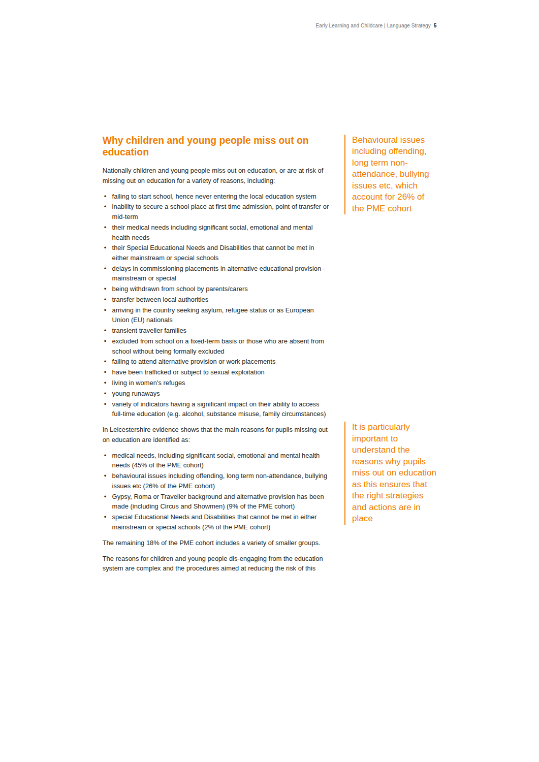Early Learning and Childcare | Language Strategy 5
Why children and young people miss out on education
Nationally children and young people miss out on education, or are at risk of missing out on education for a variety of reasons, including:
failing to start school, hence never entering the local education system
inability to secure a school place at first time admission, point of transfer or mid-term
their medical needs including significant social, emotional and mental health needs
their Special Educational Needs and Disabilities that cannot be met in either mainstream or special schools
delays in commissioning placements in alternative educational provision - mainstream or special
being withdrawn from school by parents/carers
transfer between local authorities
arriving in the country seeking asylum, refugee status or as European Union (EU) nationals
transient traveller families
excluded from school on a fixed-term basis or those who are absent from school without being formally excluded
failing to attend alternative provision or work placements
have been trafficked or subject to sexual exploitation
living in women's refuges
young runaways
variety of indicators having a significant impact on their ability to access full-time education (e.g. alcohol, substance misuse, family circumstances)
In Leicestershire evidence shows that the main reasons for pupils missing out on education are identified as:
medical needs, including significant social, emotional and mental health needs (45% of the PME cohort)
behavioural issues including offending, long term non-attendance, bullying issues etc (26% of the PME cohort)
Gypsy, Roma or Traveller background and alternative provision has been made (including Circus and Showmen) (9% of the PME cohort)
special Educational Needs and Disabilities that cannot be met in either mainstream or special schools (2% of the PME cohort)
The remaining 18% of the PME cohort includes a variety of smaller groups.
The reasons for children and young people dis-engaging from the education system are complex and the procedures aimed at reducing the risk of this
Behavioural issues including offending, long term non-attendance, bullying issues etc, which account for 26% of the PME cohort
It is particularly important to understand the reasons why pupils miss out on education as this ensures that the right strategies and actions are in place